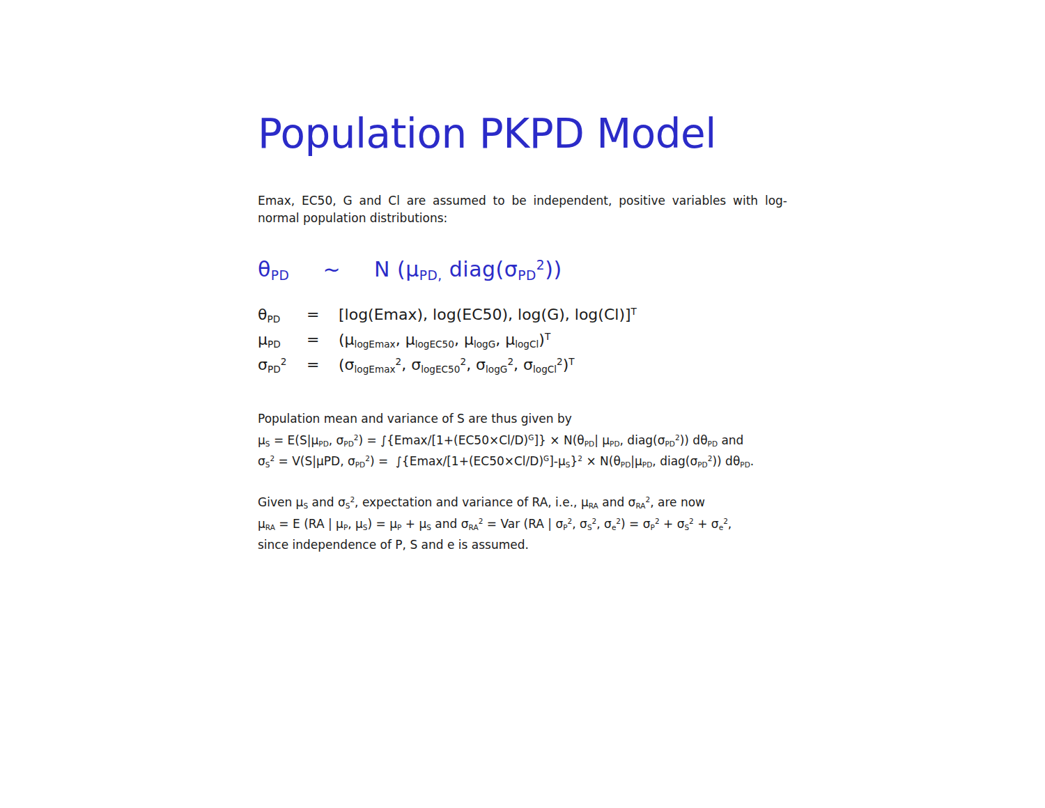Population PKPD Model
Emax, EC50, G and Cl are assumed to be independent, positive variables with log-normal population distributions:
θPD ~ N (μPD, diag(σPD2))
| θ PD | = | [log(Emax), log(EC50), log(G), log(Cl)] T |
| μ PD | = | (μ logEmax , μ logEC50 , μ logG , μ logCl ) T |
| σ PD 2 | = | (σ logEmax 2 , σ logEC50 2 , σ logG 2 , σ logCl 2 ) T |
Population mean and variance of S are thus given by
μS = E(S|μPD, σPD2) = ∫{Emax/[1+(EC50×Cl/D)G]} × N(θPD| μPD, diag(σPD2)) dθPD and
σS2 = V(S|μPD, σPD2) = ∫{Emax/[1+(EC50×Cl/D)G]-μS}2 × N(θPD|μPD, diag(σPD2)) dθPD.
Given μS and σS2, expectation and variance of RA, i.e., μRA and σRA2, are now
μRA = E (RA | μP, μS) = μP + μS and σRA2 = Var (RA | σP2, σS2, σe2) = σP2 + σS2 + σe2,
since independence of P, S and e is assumed.